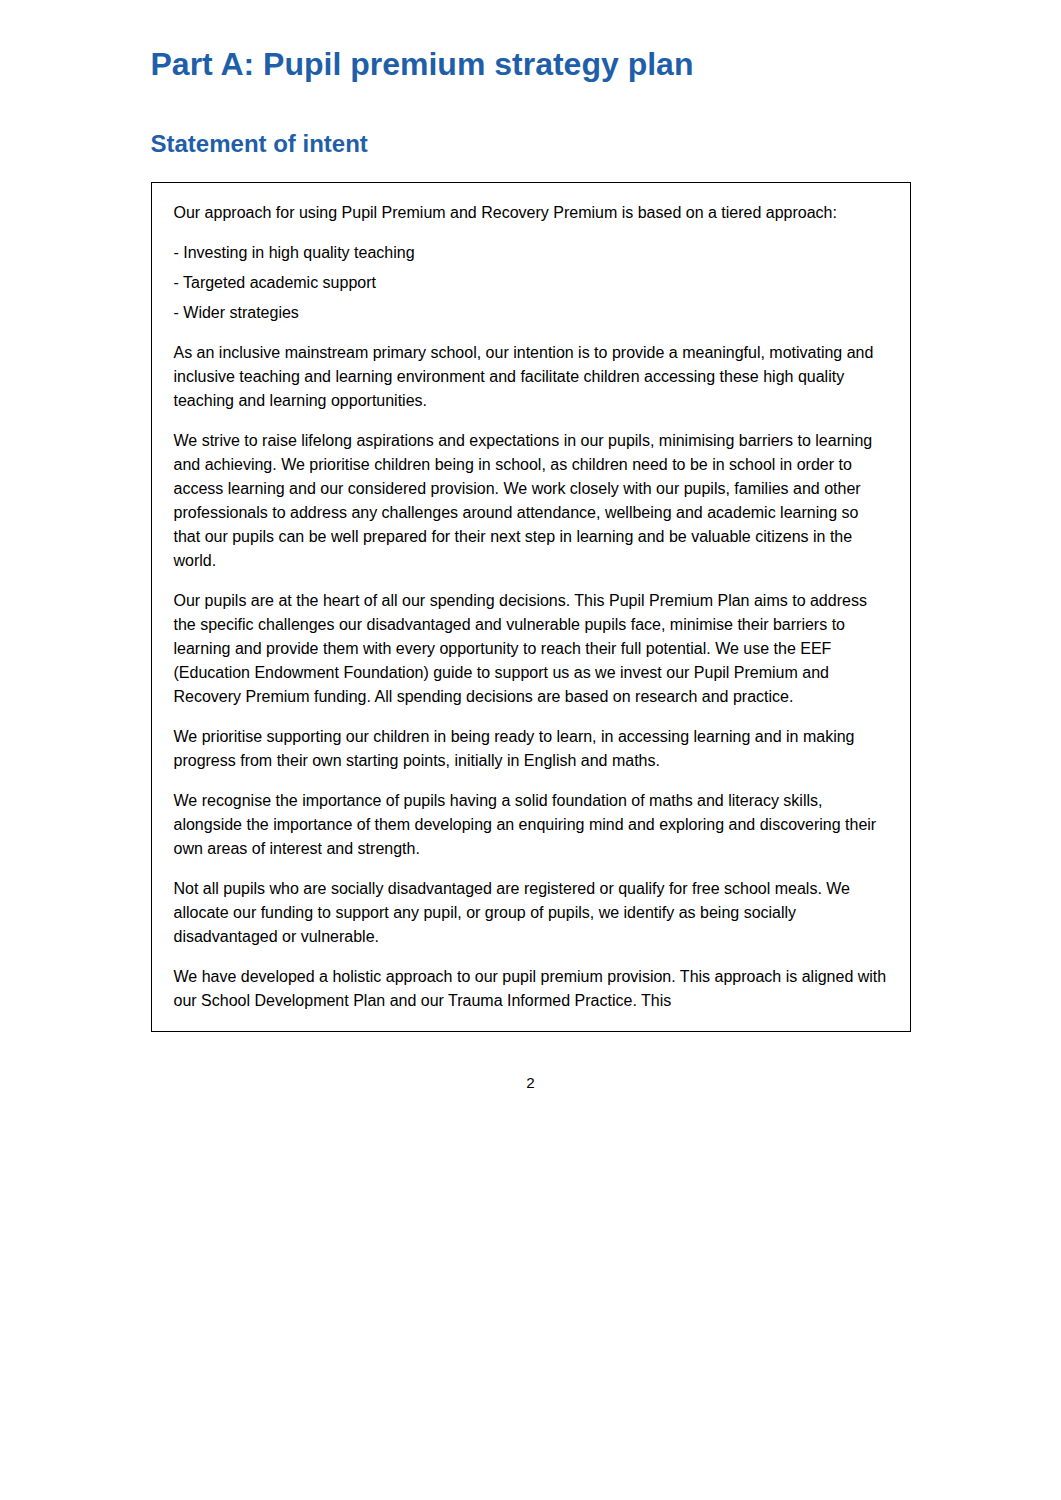Part A: Pupil premium strategy plan
Statement of intent
Our approach for using Pupil Premium and Recovery Premium is based on a tiered approach:
- Investing in high quality teaching
- Targeted academic support
- Wider strategies
As an inclusive mainstream primary school, our intention is to provide a meaningful, motivating and inclusive teaching and learning environment and facilitate children accessing these high quality teaching and learning opportunities.
We strive to raise lifelong aspirations and expectations in our pupils, minimising barriers to learning and achieving. We prioritise children being in school, as children need to be in school in order to access learning and our considered provision. We work closely with our pupils, families and other professionals to address any challenges around attendance, wellbeing and academic learning so that our pupils can be well prepared for their next step in learning and be valuable citizens in the world.
Our pupils are at the heart of all our spending decisions. This Pupil Premium Plan aims to address the specific challenges our disadvantaged and vulnerable pupils face, minimise their barriers to learning and provide them with every opportunity to reach their full potential. We use the EEF (Education Endowment Foundation) guide to support us as we invest our Pupil Premium and Recovery Premium funding. All spending decisions are based on research and practice.
We prioritise supporting our children in being ready to learn, in accessing learning and in making progress from their own starting points, initially in English and maths.
We recognise the importance of pupils having a solid foundation of maths and literacy skills, alongside the importance of them developing an enquiring mind and exploring and discovering their own areas of interest and strength.
Not all pupils who are socially disadvantaged are registered or qualify for free school meals. We allocate our funding to support any pupil, or group of pupils, we identify as being socially disadvantaged or vulnerable.
We have developed a holistic approach to our pupil premium provision. This approach is aligned with our School Development Plan and our Trauma Informed Practice. This
2